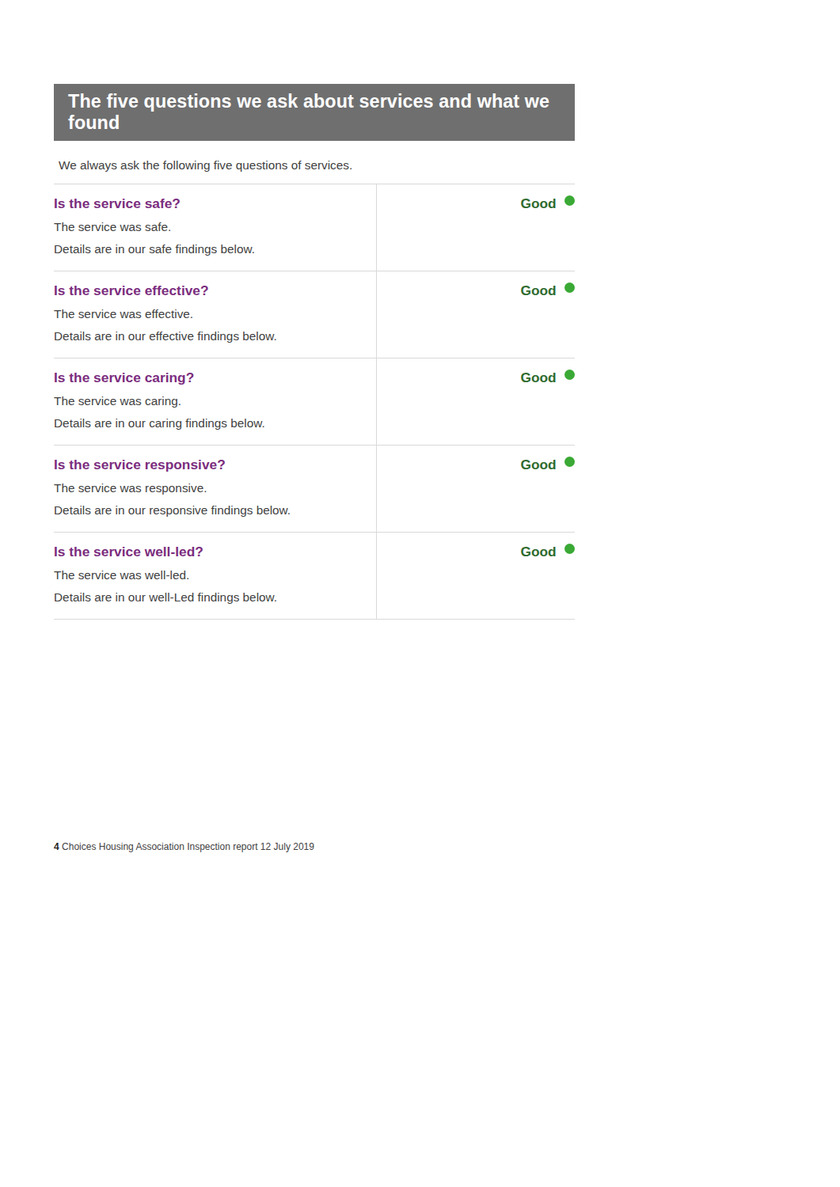The five questions we ask about services and what we found
We always ask the following five questions of services.
| Is the service safe? The service was safe. Details are in our safe findings below. | Good |
| Is the service effective? The service was effective. Details are in our effective findings below. | Good |
| Is the service caring? The service was caring. Details are in our caring findings below. | Good |
| Is the service responsive? The service was responsive. Details are in our responsive findings below. | Good |
| Is the service well-led? The service was well-led. Details are in our well-Led findings below. | Good |
4 Choices Housing Association Inspection report 12 July 2019